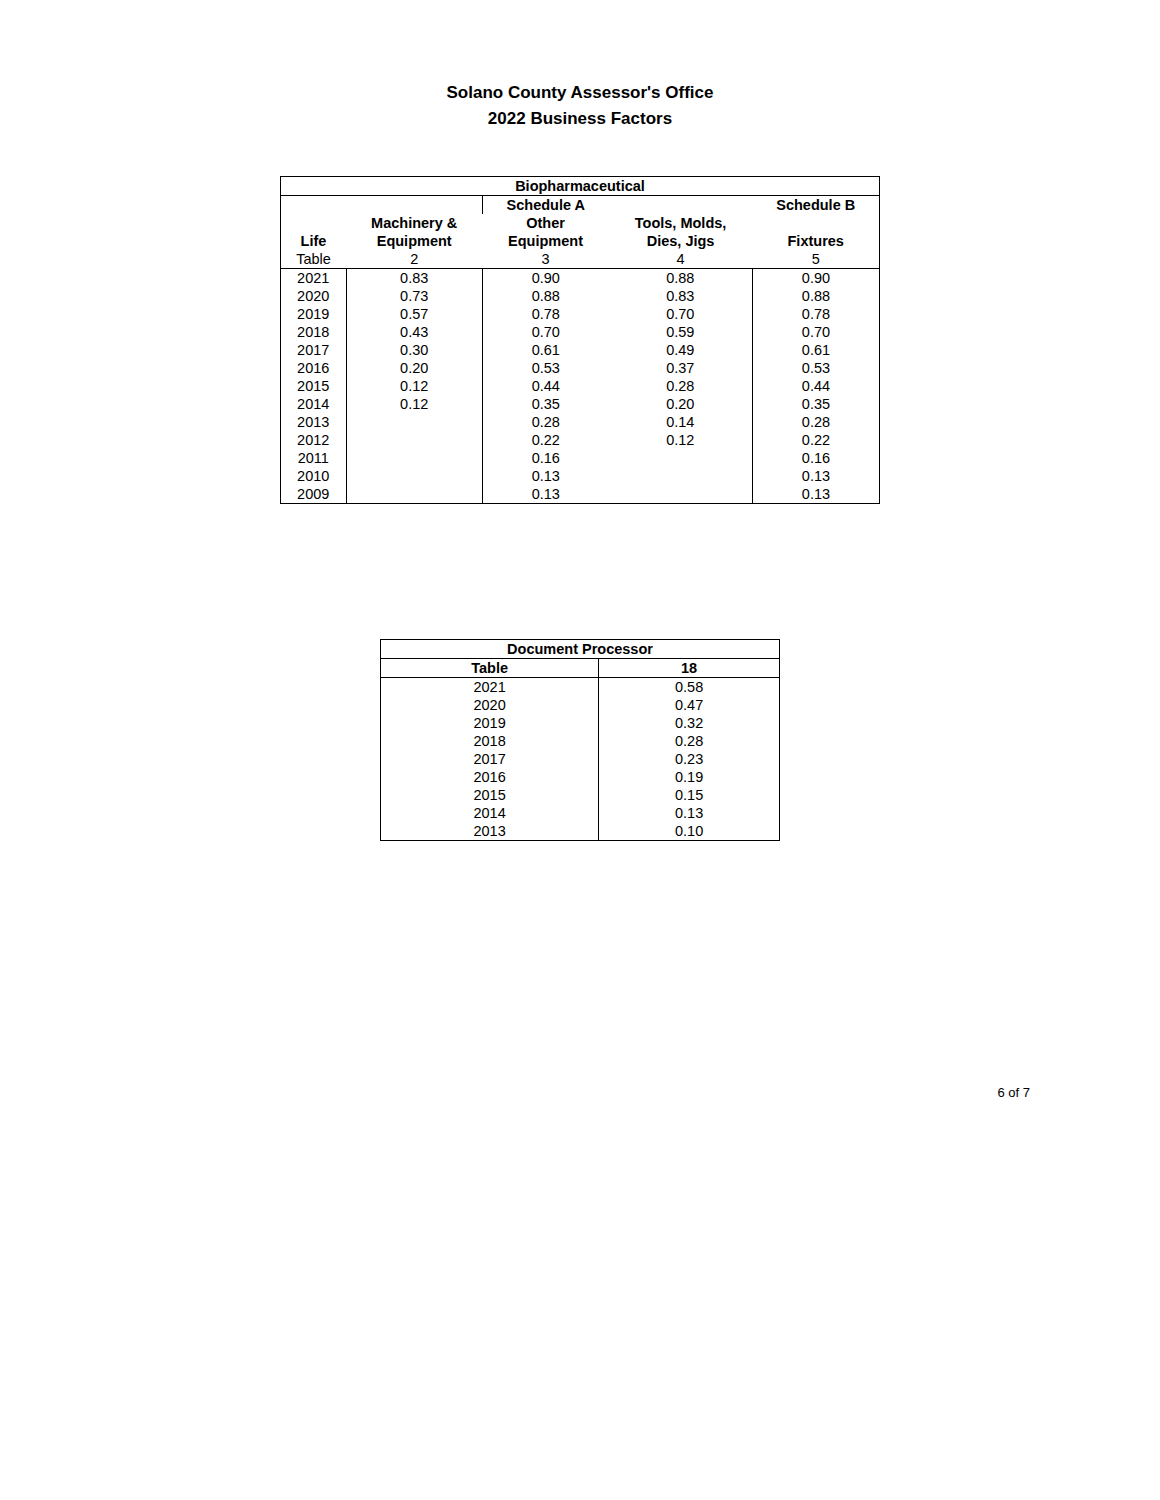Solano County Assessor's Office2022 Business Factors
| Biopharmaceutical |
| --- |
| | | Schedule A | | Schedule B |
| | Machinery & | Other | Tools, Molds, | |
| Life | Equipment | Equipment | Dies, Jigs | Fixtures |
| Table | 2 | 3 | 4 | 5 |
| 2021 | 0.83 | 0.90 | 0.88 | 0.90 |
| 2020 | 0.73 | 0.88 | 0.83 | 0.88 |
| 2019 | 0.57 | 0.78 | 0.70 | 0.78 |
| 2018 | 0.43 | 0.70 | 0.59 | 0.70 |
| 2017 | 0.30 | 0.61 | 0.49 | 0.61 |
| 2016 | 0.20 | 0.53 | 0.37 | 0.53 |
| 2015 | 0.12 | 0.44 | 0.28 | 0.44 |
| 2014 | 0.12 | 0.35 | 0.20 | 0.35 |
| 2013 | | 0.28 | 0.14 | 0.28 |
| 2012 | | 0.22 | 0.12 | 0.22 |
| 2011 | | 0.16 | | 0.16 |
| 2010 | | 0.13 | | 0.13 |
| 2009 | | 0.13 | | 0.13 |
| Document Processor |
| --- |
| Table | 18 |
| 2021 | 0.58 |
| 2020 | 0.47 |
| 2019 | 0.32 |
| 2018 | 0.28 |
| 2017 | 0.23 |
| 2016 | 0.19 |
| 2015 | 0.15 |
| 2014 | 0.13 |
| 2013 | 0.10 |
6 of 7